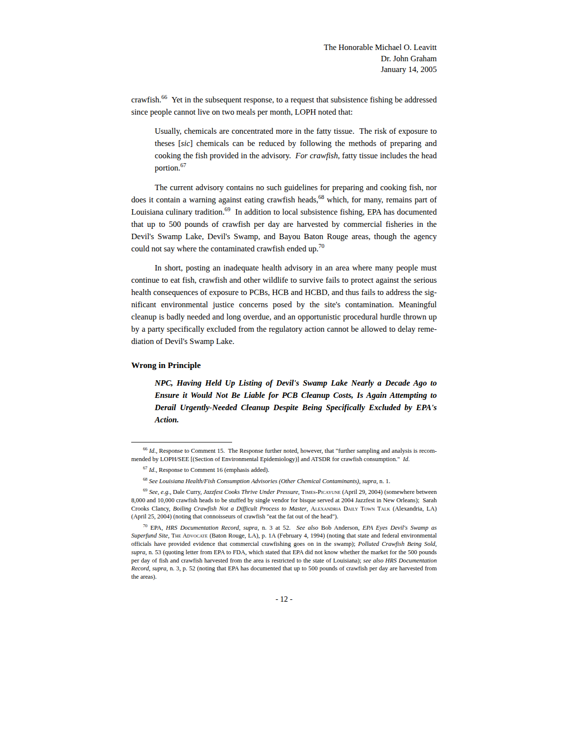The Honorable Michael O. Leavitt
Dr. John Graham
January 14, 2005
crawfish.66 Yet in the subsequent response, to a request that subsistence fishing be addressed since people cannot live on two meals per month, LOPH noted that:
Usually, chemicals are concentrated more in the fatty tissue. The risk of exposure to theses [sic] chemicals can be reduced by following the methods of preparing and cooking the fish provided in the advisory. For crawfish, fatty tissue includes the head portion.67
The current advisory contains no such guidelines for preparing and cooking fish, nor does it contain a warning against eating crawfish heads,68 which, for many, remains part of Louisiana culinary tradition.69 In addition to local subsistence fishing, EPA has documented that up to 500 pounds of crawfish per day are harvested by commercial fisheries in the Devil's Swamp Lake, Devil's Swamp, and Bayou Baton Rouge areas, though the agency could not say where the contaminated crawfish ended up.70
In short, posting an inadequate health advisory in an area where many people must continue to eat fish, crawfish and other wildlife to survive fails to protect against the serious health consequences of exposure to PCBs, HCB and HCBD, and thus fails to address the significant environmental justice concerns posed by the site's contamination. Meaningful cleanup is badly needed and long overdue, and an opportunistic procedural hurdle thrown up by a party specifically excluded from the regulatory action cannot be allowed to delay remediation of Devil's Swamp Lake.
Wrong in Principle
NPC, Having Held Up Listing of Devil's Swamp Lake Nearly a Decade Ago to Ensure it Would Not Be Liable for PCB Cleanup Costs, Is Again Attempting to Derail Urgently-Needed Cleanup Despite Being Specifically Excluded by EPA's Action.
66 Id., Response to Comment 15. The Response further noted, however, that "further sampling and analysis is recommended by LOPH/SEE [(Section of Environmental Epidemiology)] and ATSDR for crawfish consumption." Id.
67 Id., Response to Comment 16 (emphasis added).
68 See Louisiana Health/Fish Consumption Advisories (Other Chemical Contaminants), supra, n. 1.
69 See, e.g., Dale Curry, Jazzfest Cooks Thrive Under Pressure, Times-Picayune (April 29, 2004) (somewhere between 8,000 and 10,000 crawfish heads to be stuffed by single vendor for bisque served at 2004 Jazzfest in New Orleans); Sarah Crooks Clancy, Boiling Crawfish Not a Difficult Process to Master, Alexandria Daily Town Talk (Alexandria, LA) (April 25, 2004) (noting that connoisseurs of crawfish "eat the fat out of the head").
70 EPA, HRS Documentation Record, supra, n. 3 at 52. See also Bob Anderson, EPA Eyes Devil's Swamp as Superfund Site, The Advocate (Baton Rouge, LA), p. 1A (February 4, 1994) (noting that state and federal environmental officials have provided evidence that commercial crawfishing goes on in the swamp); Polluted Crawfish Being Sold, supra, n. 53 (quoting letter from EPA to FDA, which stated that EPA did not know whether the market for the 500 pounds per day of fish and crawfish harvested from the area is restricted to the state of Louisiana); see also HRS Documentation Record, supra, n. 3, p. 52 (noting that EPA has documented that up to 500 pounds of crawfish per day are harvested from the areas).
- 12 -